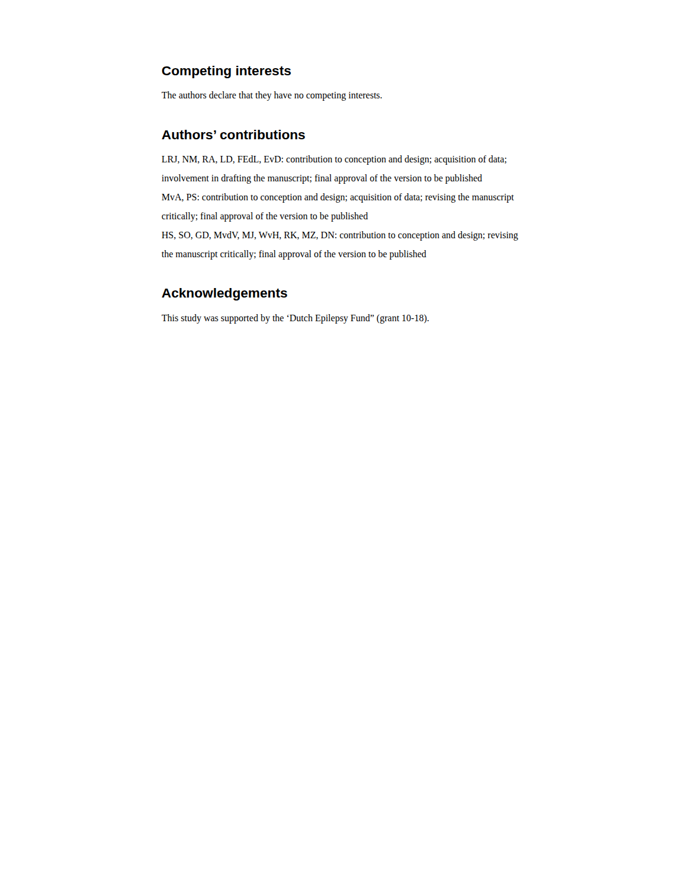Competing interests
The authors declare that they have no competing interests.
Authors’ contributions
LRJ, NM, RA, LD, FEdL, EvD: contribution to conception and design; acquisition of data; involvement in drafting the manuscript; final approval of the version to be published
MvA, PS: contribution to conception and design; acquisition of data; revising the manuscript critically; final approval of the version to be published
HS, SO, GD, MvdV, MJ, WvH, RK, MZ, DN: contribution to conception and design; revising the manuscript critically; final approval of the version to be published
Acknowledgements
This study was supported by the ‘Dutch Epilepsy Fund” (grant 10-18).